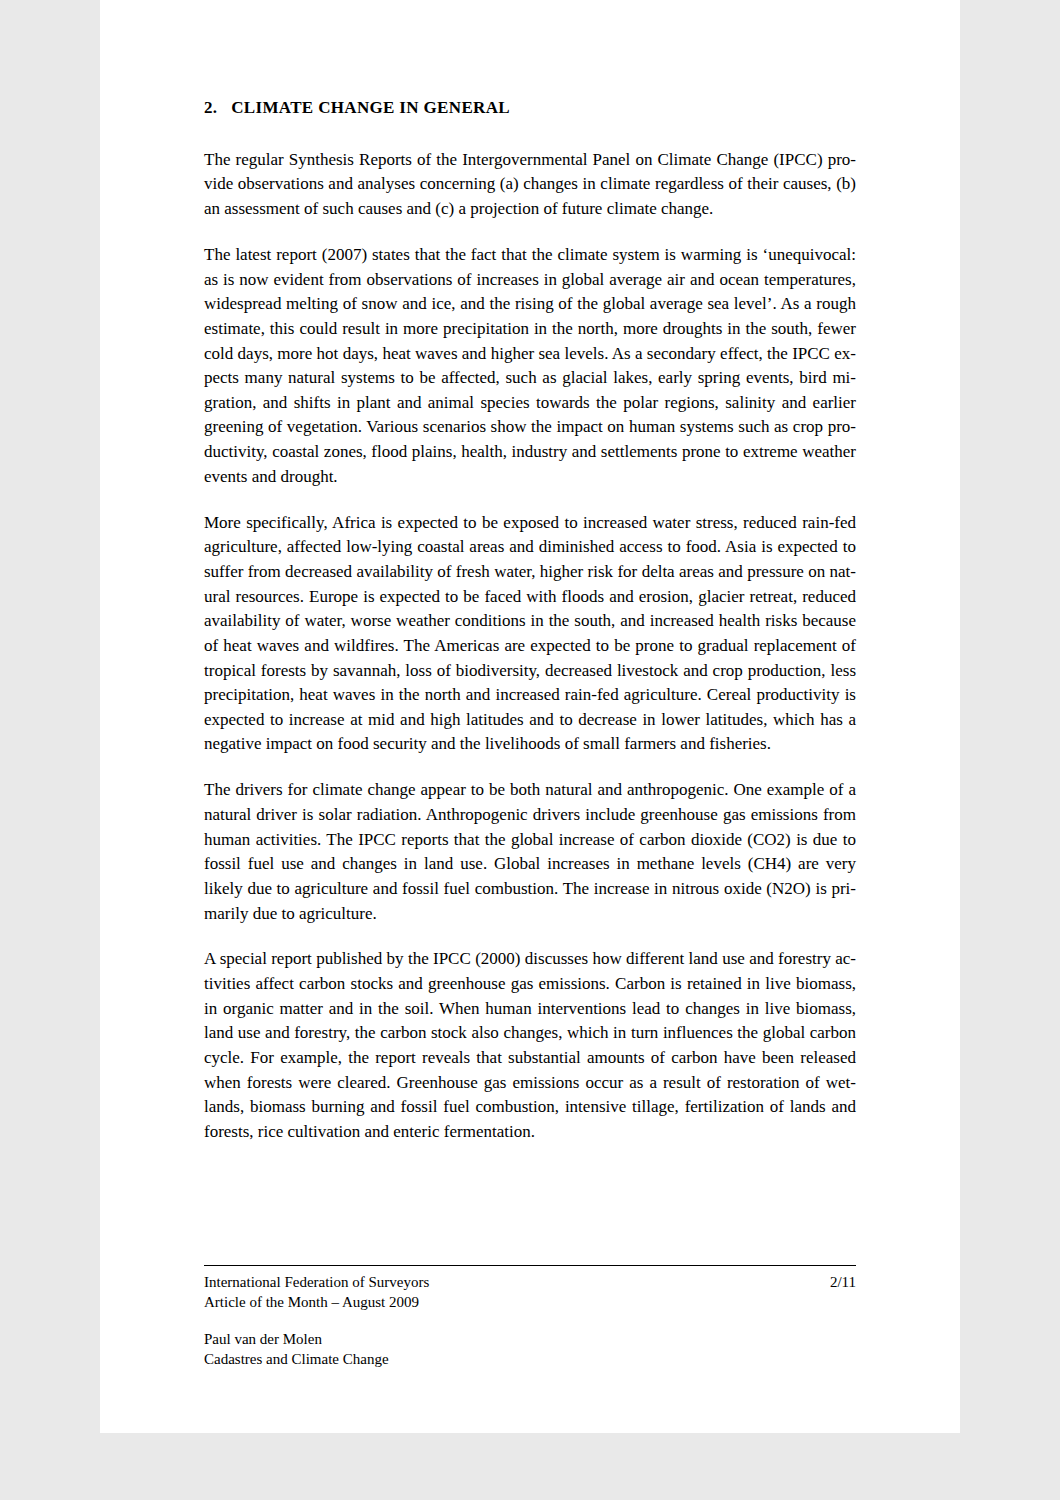2. CLIMATE CHANGE IN GENERAL
The regular Synthesis Reports of the Intergovernmental Panel on Climate Change (IPCC) provide observations and analyses concerning (a) changes in climate regardless of their causes, (b) an assessment of such causes and (c) a projection of future climate change.
The latest report (2007) states that the fact that the climate system is warming is ‘unequivocal: as is now evident from observations of increases in global average air and ocean temperatures, widespread melting of snow and ice, and the rising of the global average sea level’. As a rough estimate, this could result in more precipitation in the north, more droughts in the south, fewer cold days, more hot days, heat waves and higher sea levels. As a secondary effect, the IPCC expects many natural systems to be affected, such as glacial lakes, early spring events, bird migration, and shifts in plant and animal species towards the polar regions, salinity and earlier greening of vegetation. Various scenarios show the impact on human systems such as crop productivity, coastal zones, flood plains, health, industry and settlements prone to extreme weather events and drought.
More specifically, Africa is expected to be exposed to increased water stress, reduced rain-fed agriculture, affected low-lying coastal areas and diminished access to food. Asia is expected to suffer from decreased availability of fresh water, higher risk for delta areas and pressure on natural resources. Europe is expected to be faced with floods and erosion, glacier retreat, reduced availability of water, worse weather conditions in the south, and increased health risks because of heat waves and wildfires. The Americas are expected to be prone to gradual replacement of tropical forests by savannah, loss of biodiversity, decreased livestock and crop production, less precipitation, heat waves in the north and increased rain-fed agriculture. Cereal productivity is expected to increase at mid and high latitudes and to decrease in lower latitudes, which has a negative impact on food security and the livelihoods of small farmers and fisheries.
The drivers for climate change appear to be both natural and anthropogenic. One example of a natural driver is solar radiation. Anthropogenic drivers include greenhouse gas emissions from human activities. The IPCC reports that the global increase of carbon dioxide (CO2) is due to fossil fuel use and changes in land use. Global increases in methane levels (CH4) are very likely due to agriculture and fossil fuel combustion. The increase in nitrous oxide (N2O) is primarily due to agriculture.
A special report published by the IPCC (2000) discusses how different land use and forestry activities affect carbon stocks and greenhouse gas emissions. Carbon is retained in live biomass, in organic matter and in the soil. When human interventions lead to changes in live biomass, land use and forestry, the carbon stock also changes, which in turn influences the global carbon cycle. For example, the report reveals that substantial amounts of carbon have been released when forests were cleared. Greenhouse gas emissions occur as a result of restoration of wetlands, biomass burning and fossil fuel combustion, intensive tillage, fertilization of lands and forests, rice cultivation and enteric fermentation.
2/11
International Federation of Surveyors
Article of the Month – August 2009
Paul van der Molen
Cadastres and Climate Change